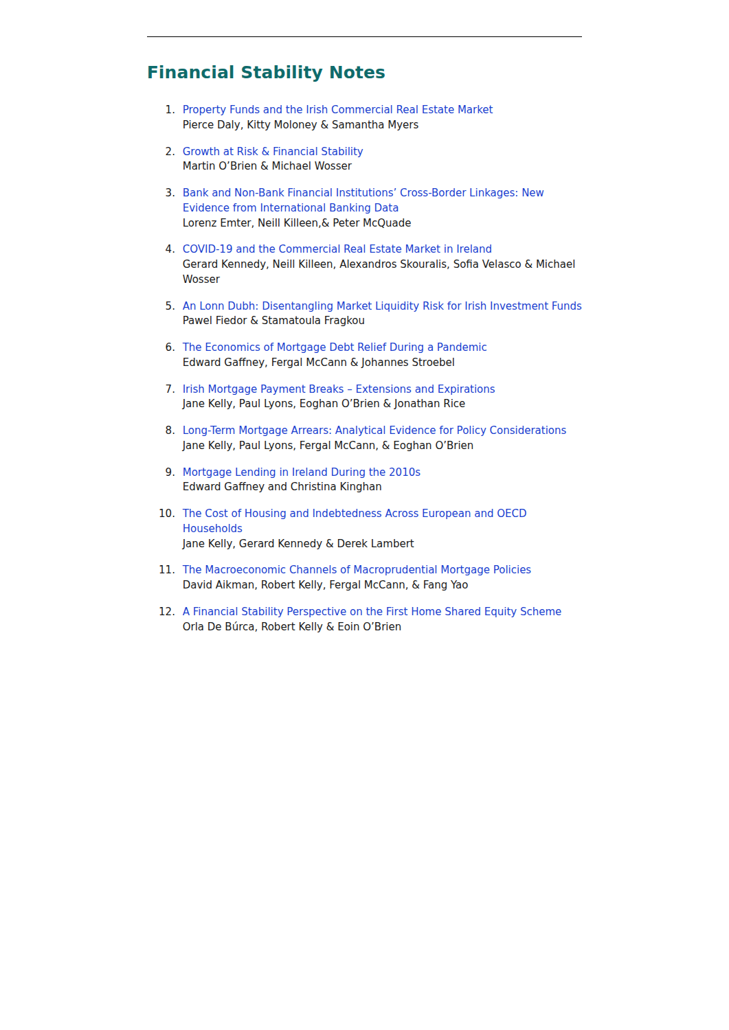Financial Stability Notes
Property Funds and the Irish Commercial Real Estate Market Pierce Daly, Kitty Moloney & Samantha Myers
Growth at Risk & Financial Stability Martin O’Brien & Michael Wosser
Bank and Non-Bank Financial Institutions’ Cross-Border Linkages: New Evidence from International Banking Data Lorenz Emter, Neill Killeen,& Peter McQuade
COVID-19 and the Commercial Real Estate Market in Ireland Gerard Kennedy, Neill Killeen, Alexandros Skouralis, Sofia Velasco & Michael Wosser
An Lonn Dubh: Disentangling Market Liquidity Risk for Irish Investment Funds Pawel Fiedor & Stamatoula Fragkou
The Economics of Mortgage Debt Relief During a Pandemic Edward Gaffney, Fergal McCann & Johannes Stroebel
Irish Mortgage Payment Breaks – Extensions and Expirations Jane Kelly, Paul Lyons, Eoghan O’Brien & Jonathan Rice
Long-Term Mortgage Arrears: Analytical Evidence for Policy Considerations Jane Kelly, Paul Lyons, Fergal McCann, & Eoghan O’Brien
Mortgage Lending in Ireland During the 2010s Edward Gaffney and Christina Kinghan
The Cost of Housing and Indebtedness Across European and OECD Households Jane Kelly, Gerard Kennedy & Derek Lambert
The Macroeconomic Channels of Macroprudential Mortgage Policies David Aikman, Robert Kelly, Fergal McCann, & Fang Yao
A Financial Stability Perspective on the First Home Shared Equity Scheme Orla De Búrca, Robert Kelly & Eoin O’Brien